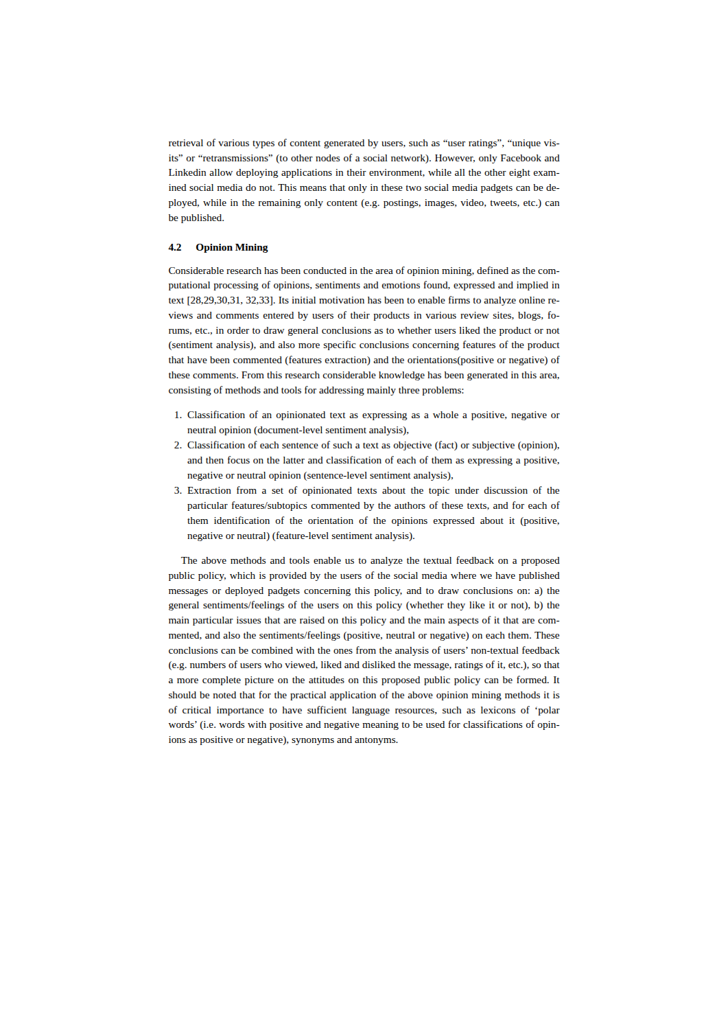retrieval of various types of content generated by users, such as “user ratings”, “unique visits” or “retransmissions” (to other nodes of a social network). However, only Facebook and Linkedin allow deploying applications in their environment, while all the other eight examined social media do not. This means that only in these two social media padgets can be deployed, while in the remaining only content (e.g. postings, images, video, tweets, etc.) can be published.
4.2 Opinion Mining
Considerable research has been conducted in the area of opinion mining, defined as the computational processing of opinions, sentiments and emotions found, expressed and implied in text [28,29,30,31, 32,33]. Its initial motivation has been to enable firms to analyze online reviews and comments entered by users of their products in various review sites, blogs, forums, etc., in order to draw general conclusions as to whether users liked the product or not (sentiment analysis), and also more specific conclusions concerning features of the product that have been commented (features extraction) and the orientations(positive or negative) of these comments. From this research considerable knowledge has been generated in this area, consisting of methods and tools for addressing mainly three problems:
Classification of an opinionated text as expressing as a whole a positive, negative or neutral opinion (document-level sentiment analysis),
Classification of each sentence of such a text as objective (fact) or subjective (opinion), and then focus on the latter and classification of each of them as expressing a positive, negative or neutral opinion (sentence-level sentiment analysis),
Extraction from a set of opinionated texts about the topic under discussion of the particular features/subtopics commented by the authors of these texts, and for each of them identification of the orientation of the opinions expressed about it (positive, negative or neutral) (feature-level sentiment analysis).
The above methods and tools enable us to analyze the textual feedback on a proposed public policy, which is provided by the users of the social media where we have published messages or deployed padgets concerning this policy, and to draw conclusions on: a) the general sentiments/feelings of the users on this policy (whether they like it or not), b) the main particular issues that are raised on this policy and the main aspects of it that are commented, and also the sentiments/feelings (positive, neutral or negative) on each them. These conclusions can be combined with the ones from the analysis of users’ non-textual feedback (e.g. numbers of users who viewed, liked and disliked the message, ratings of it, etc.), so that a more complete picture on the attitudes on this proposed public policy can be formed. It should be noted that for the practical application of the above opinion mining methods it is of critical importance to have sufficient language resources, such as lexicons of ‘polar words’ (i.e. words with positive and negative meaning to be used for classifications of opinions as positive or negative), synonyms and antonyms.